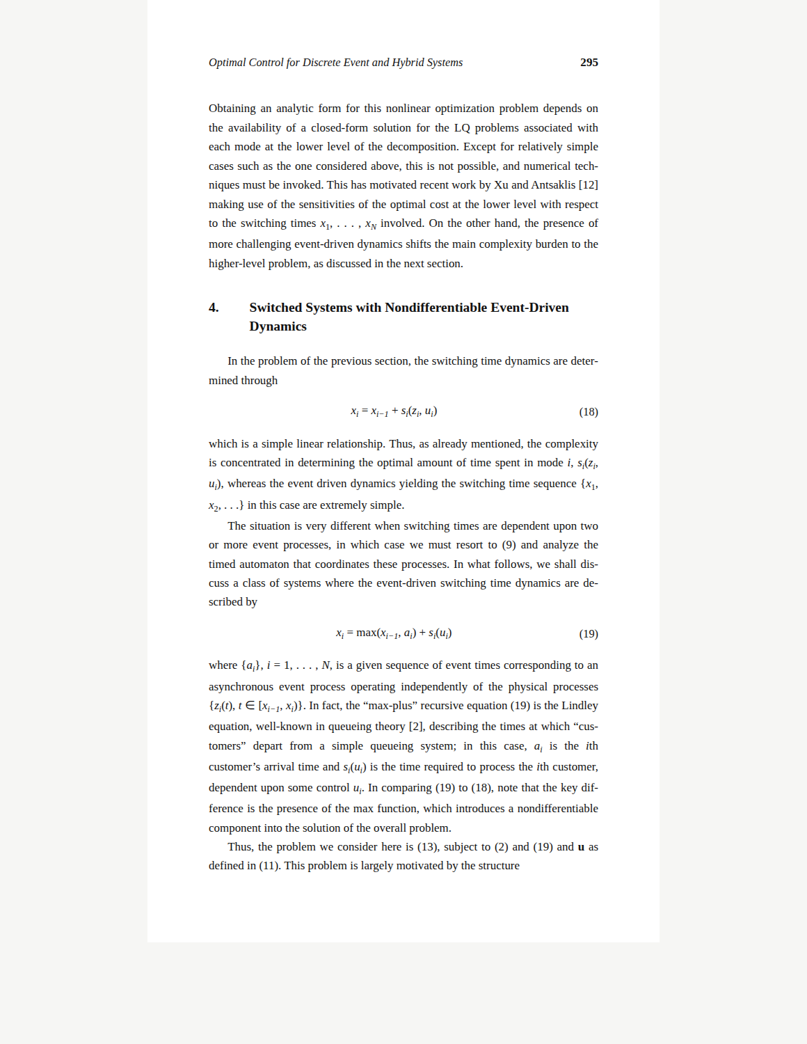Optimal Control for Discrete Event and Hybrid Systems 295
Obtaining an analytic form for this nonlinear optimization problem depends on the availability of a closed-form solution for the LQ problems associated with each mode at the lower level of the decomposition. Except for relatively simple cases such as the one considered above, this is not possible, and numerical techniques must be invoked. This has motivated recent work by Xu and Antsaklis [12] making use of the sensitivities of the optimal cost at the lower level with respect to the switching times x1, . . . , xN involved. On the other hand, the presence of more challenging event-driven dynamics shifts the main complexity burden to the higher-level problem, as discussed in the next section.
4. Switched Systems with Nondifferentiable Event-Driven Dynamics
In the problem of the previous section, the switching time dynamics are determined through
xi = xi−1 + si(zi, ui)
(18)
which is a simple linear relationship. Thus, as already mentioned, the complexity is concentrated in determining the optimal amount of time spent in mode i, si(zi, ui), whereas the event driven dynamics yielding the switching time sequence {x1, x2, . . .} in this case are extremely simple.
The situation is very different when switching times are dependent upon two or more event processes, in which case we must resort to (9) and analyze the timed automaton that coordinates these processes. In what follows, we shall discuss a class of systems where the event-driven switching time dynamics are described by
xi = max(xi−1, ai) + si(ui)
(19)
where {ai}, i = 1, . . . , N, is a given sequence of event times corresponding to an asynchronous event process operating independently of the physical processes {zi(t), t ∈ [xi−1, xi)}. In fact, the “max-plus” recursive equation (19) is the Lindley equation, well-known in queueing theory [2], describing the times at which “customers” depart from a simple queueing system; in this case, ai is the ith customer’s arrival time and si(ui) is the time required to process the ith customer, dependent upon some control ui. In comparing (19) to (18), note that the key difference is the presence of the max function, which introduces a nondifferentiable component into the solution of the overall problem.
Thus, the problem we consider here is (13), subject to (2) and (19) and u as defined in (11). This problem is largely motivated by the structure